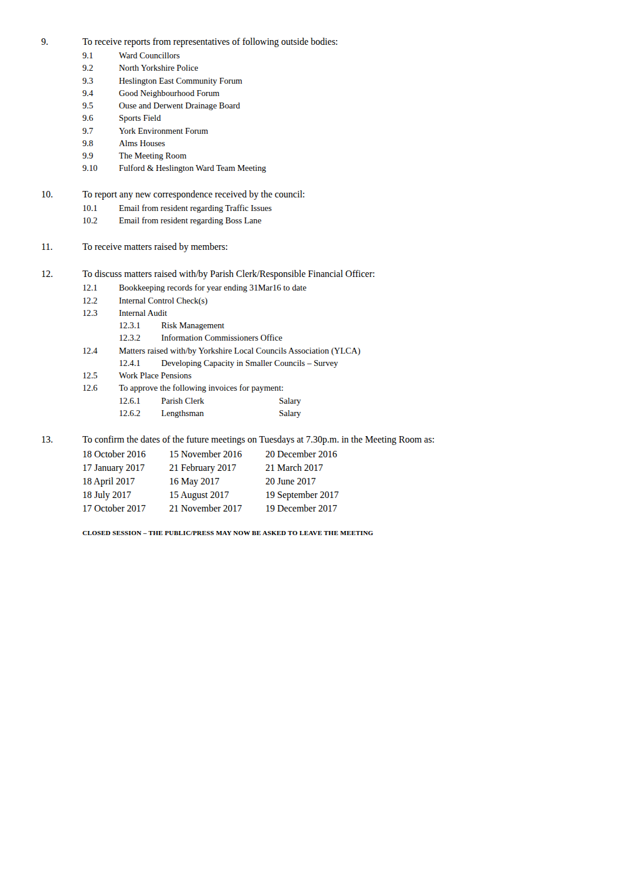9.
To receive reports from representatives of following outside bodies:
9.1 Ward Councillors
9.2 North Yorkshire Police
9.3 Heslington East Community Forum
9.4 Good Neighbourhood Forum
9.5 Ouse and Derwent Drainage Board
9.6 Sports Field
9.7 York Environment Forum
9.8 Alms Houses
9.9 The Meeting Room
9.10 Fulford & Heslington Ward Team Meeting
10.
To report any new correspondence received by the council:
10.1 Email from resident regarding Traffic Issues
10.2 Email from resident regarding Boss Lane
11.
To receive matters raised by members:
12.
To discuss matters raised with/by Parish Clerk/Responsible Financial Officer:
12.1 Bookkeeping records for year ending 31Mar16 to date
12.2 Internal Control Check(s)
12.3 Internal Audit
12.3.1 Risk Management
12.3.2 Information Commissioners Office
12.4 Matters raised with/by Yorkshire Local Councils Association (YLCA)
12.4.1 Developing Capacity in Smaller Councils – Survey
12.5 Work Place Pensions
12.6 To approve the following invoices for payment:
12.6.1 Parish Clerk Salary
12.6.2 Lengthsman Salary
13.
To confirm the dates of the future meetings on Tuesdays at 7.30p.m. in the Meeting Room as:
| 18 October 2016 | 15 November 2016 | 20 December 2016 |
| 17 January 2017 | 21 February 2017 | 21 March 2017 |
| 18 April 2017 | 16 May 2017 | 20 June 2017 |
| 18 July 2017 | 15 August 2017 | 19 September 2017 |
| 17 October 2017 | 21 November 2017 | 19 December 2017 |
CLOSED SESSION – THE PUBLIC/PRESS MAY NOW BE ASKED TO LEAVE THE MEETING